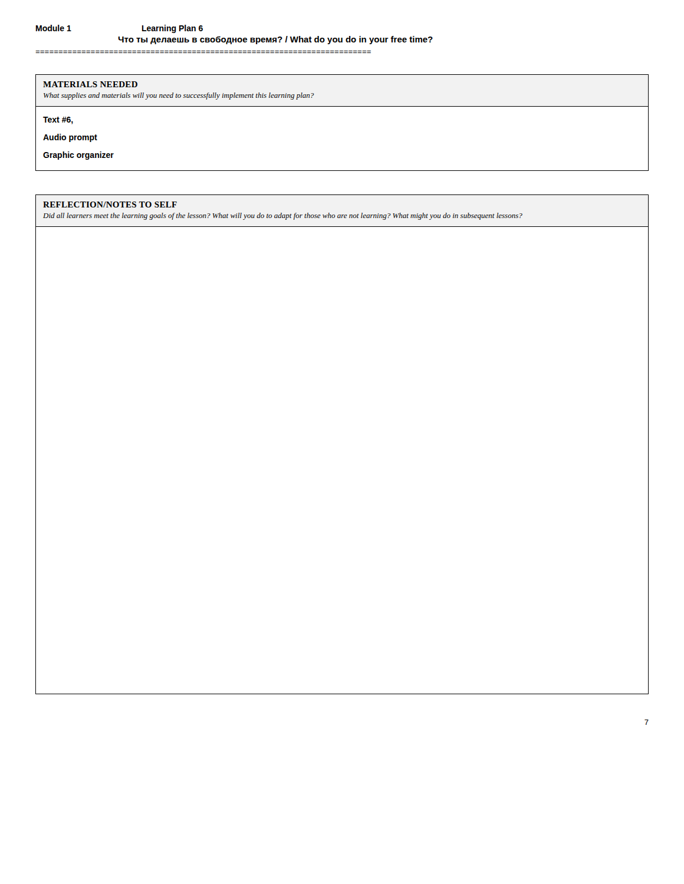Module 1 Learning Plan 6
Что ты делаешь в свободное время? / What do you do in your free time?
=========================================================================
MATERIALS NEEDED
What supplies and materials will you need to successfully implement this learning plan?
Text #6,
Audio prompt
Graphic organizer
REFLECTION/NOTES TO SELF
Did all learners meet the learning goals of the lesson? What will you do to adapt for those who are not learning? What might you do in subsequent lessons?
7